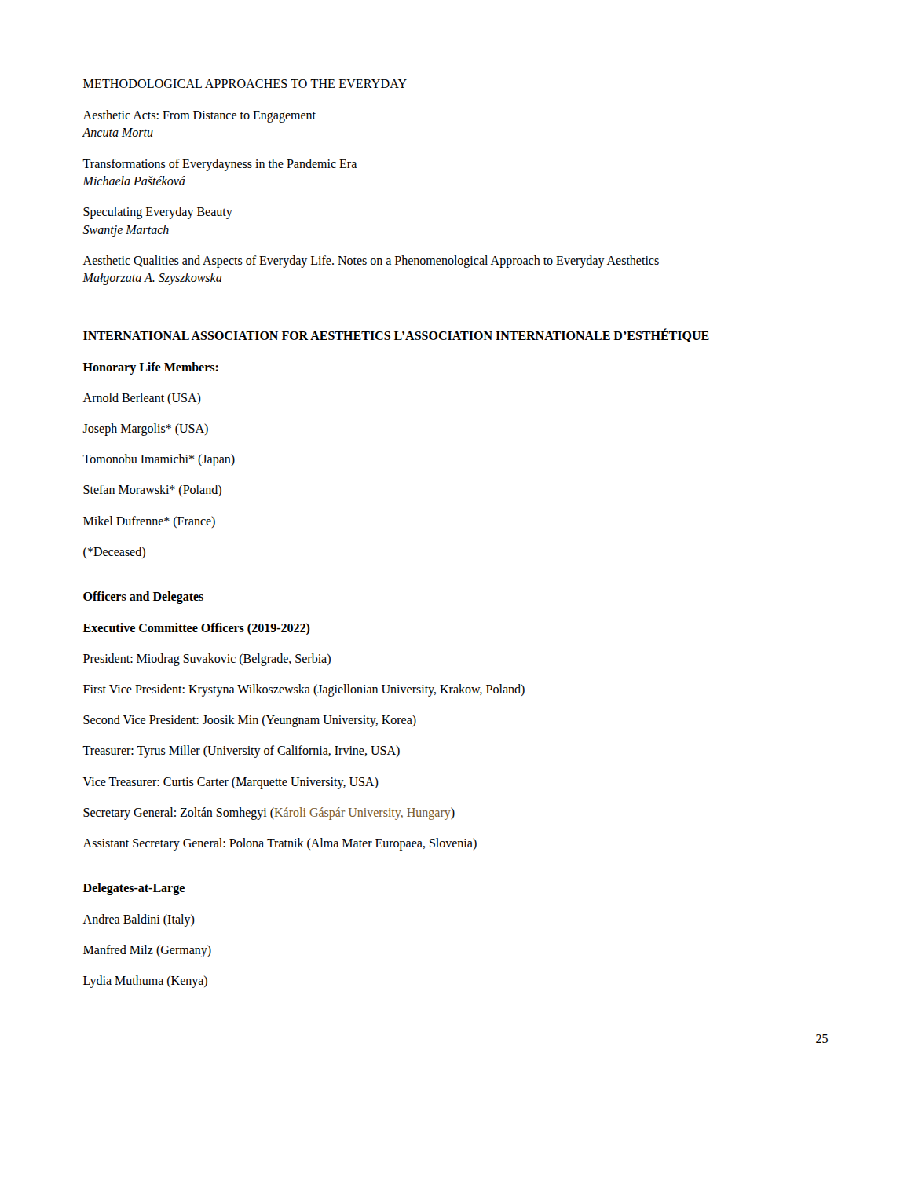METHODOLOGICAL APPROACHES TO THE EVERYDAY
Aesthetic Acts: From Distance to Engagement
Ancuta Mortu
Transformations of Everydayness in the Pandemic Era
Michaela Paštéková
Speculating Everyday Beauty
Swantje Martach
Aesthetic Qualities and Aspects of Everyday Life. Notes on a Phenomenological Approach to Everyday Aesthetics
Małgorzata A. Szyszkowska
INTERNATIONAL ASSOCIATION FOR AESTHETICS L’ASSOCIATION INTERNATIONALE D’ESTHÉTIQUE
Honorary Life Members:
Arnold Berleant (USA)
Joseph Margolis* (USA)
Tomonobu Imamichi* (Japan)
Stefan Morawski* (Poland)
Mikel Dufrenne* (France)
(*Deceased)
Officers and Delegates
Executive Committee Officers (2019-2022)
President: Miodrag Suvakovic (Belgrade, Serbia)
First Vice President: Krystyna Wilkoszewska (Jagiellonian University, Krakow, Poland)
Second Vice President: Joosik Min (Yeungnam University, Korea)
Treasurer: Tyrus Miller (University of California, Irvine, USA)
Vice Treasurer: Curtis Carter (Marquette University, USA)
Secretary General: Zoltán Somhegyi (Károli Gáspár University, Hungary)
Assistant Secretary General: Polona Tratnik (Alma Mater Europaea, Slovenia)
Delegates-at-Large
Andrea Baldini (Italy)
Manfred Milz (Germany)
Lydia Muthuma (Kenya)
25